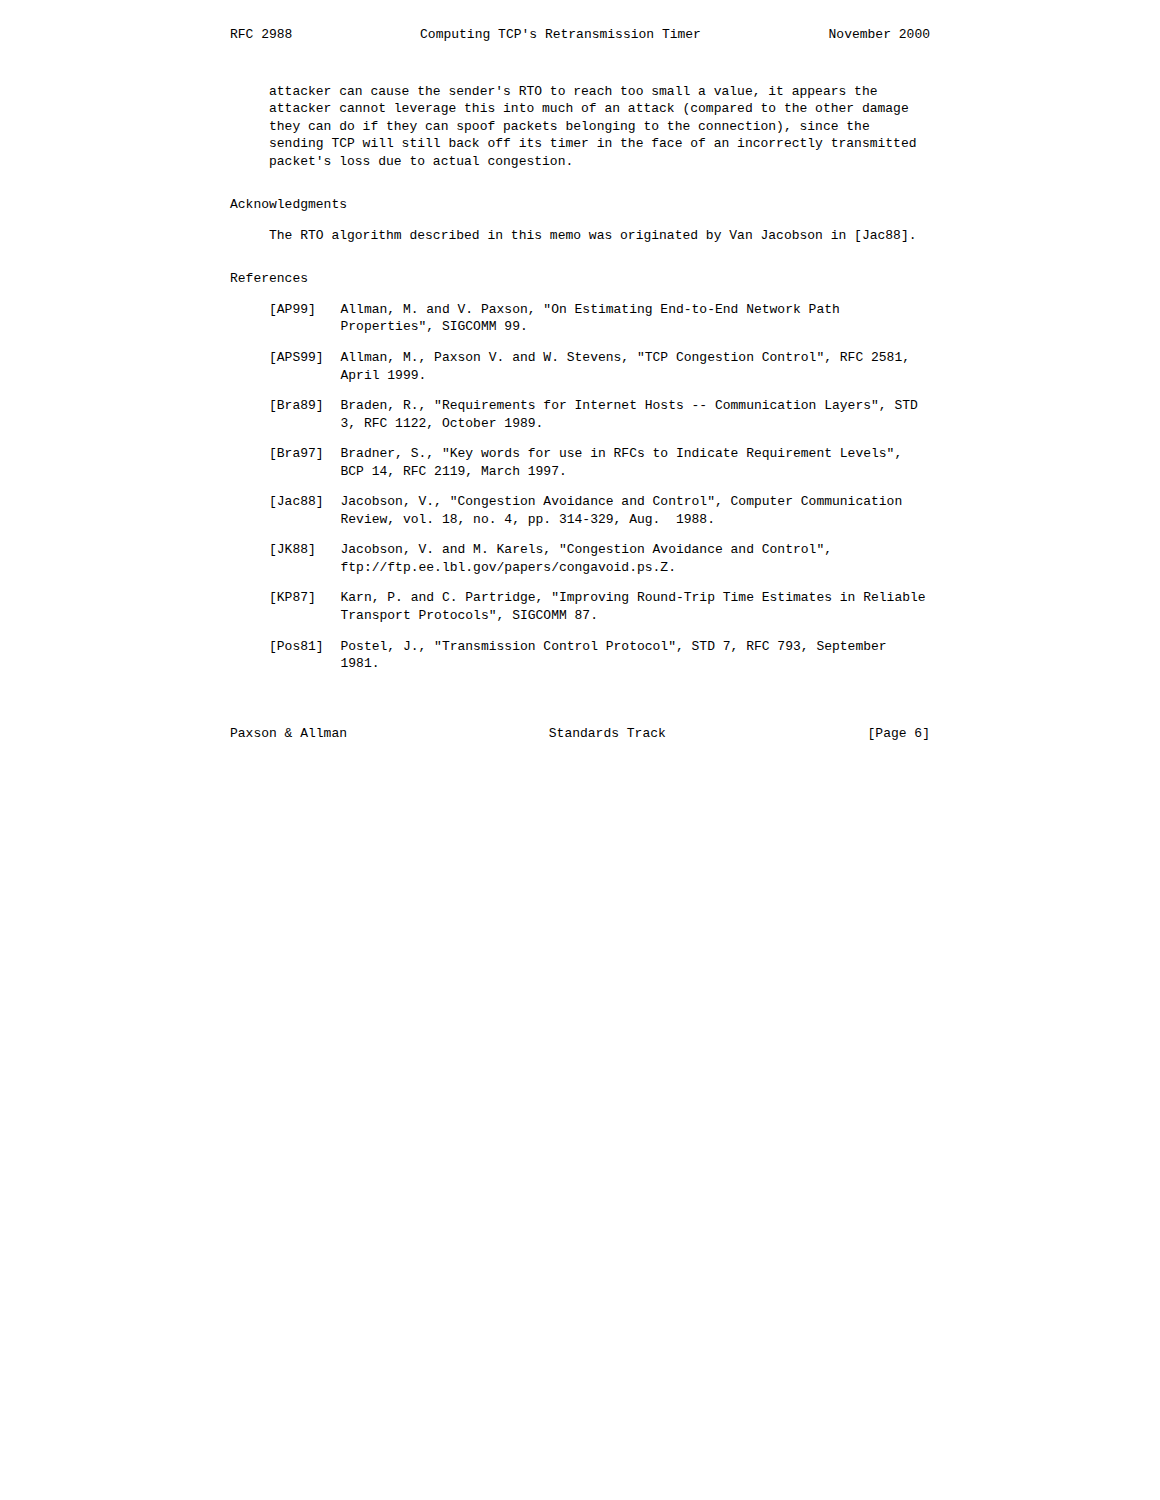RFC 2988 Computing TCP's Retransmission Timer November 2000
attacker can cause the sender's RTO to reach too small a value, it appears the attacker cannot leverage this into much of an attack (compared to the other damage they can do if they can spoof packets belonging to the connection), since the sending TCP will still back off its timer in the face of an incorrectly transmitted packet's loss due to actual congestion.
Acknowledgments
The RTO algorithm described in this memo was originated by Van Jacobson in [Jac88].
References
[AP99]
Allman, M. and V. Paxson, "On Estimating End-to-End Network Path Properties", SIGCOMM 99.
[APS99]
Allman, M., Paxson V. and W. Stevens, "TCP Congestion Control", RFC 2581, April 1999.
[Bra89]
Braden, R., "Requirements for Internet Hosts -- Communication Layers", STD 3, RFC 1122, October 1989.
[Bra97]
Bradner, S., "Key words for use in RFCs to Indicate Requirement Levels", BCP 14, RFC 2119, March 1997.
[Jac88]
Jacobson, V., "Congestion Avoidance and Control", Computer Communication Review, vol. 18, no. 4, pp. 314-329, Aug. 1988.
[JK88]
Jacobson, V. and M. Karels, "Congestion Avoidance and Control", ftp://ftp.ee.lbl.gov/papers/congavoid.ps.Z.
[KP87]
Karn, P. and C. Partridge, "Improving Round-Trip Time Estimates in Reliable Transport Protocols", SIGCOMM 87.
[Pos81]
Postel, J., "Transmission Control Protocol", STD 7, RFC 793, September 1981.
Paxson & Allman Standards Track [Page 6]